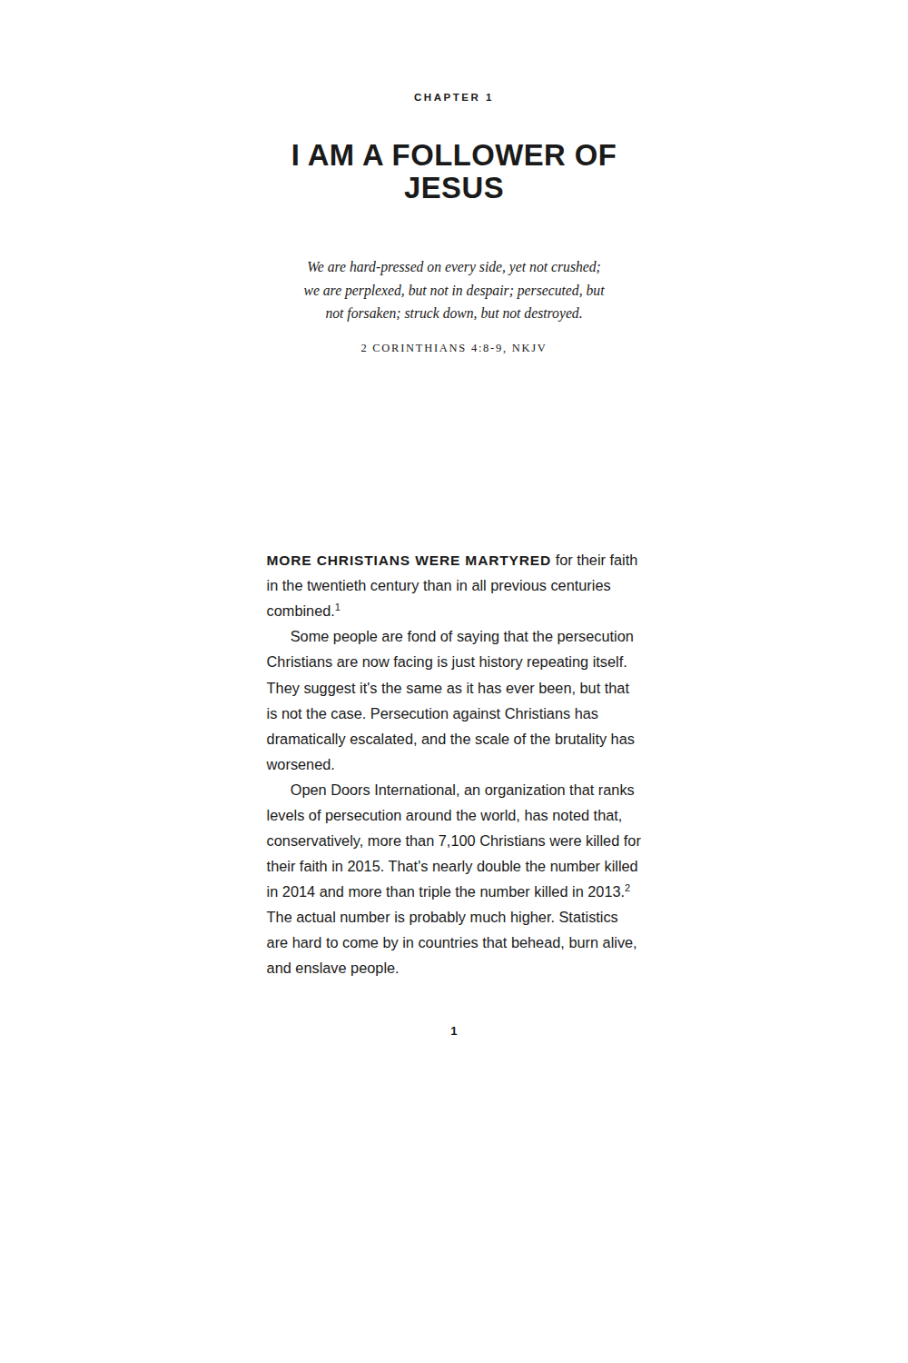Chapter 1
I Am a Follower of Jesus
We are hard-pressed on every side, yet not crushed;
we are perplexed, but not in despair; persecuted, but
not forsaken; struck down, but not destroyed.
2 Corinthians 4:8-9, NKJV
More Christians were martyred for their faith in the twentieth century than in all previous centuries combined.1
Some people are fond of saying that the persecution Christians are now facing is just history repeating itself. They suggest it's the same as it has ever been, but that is not the case. Persecution against Christians has dramatically escalated, and the scale of the brutality has worsened.
Open Doors International, an organization that ranks levels of persecution around the world, has noted that, conservatively, more than 7,100 Christians were killed for their faith in 2015. That's nearly double the number killed in 2014 and more than triple the number killed in 2013.2 The actual number is probably much higher. Statistics are hard to come by in countries that behead, burn alive, and enslave people.
1